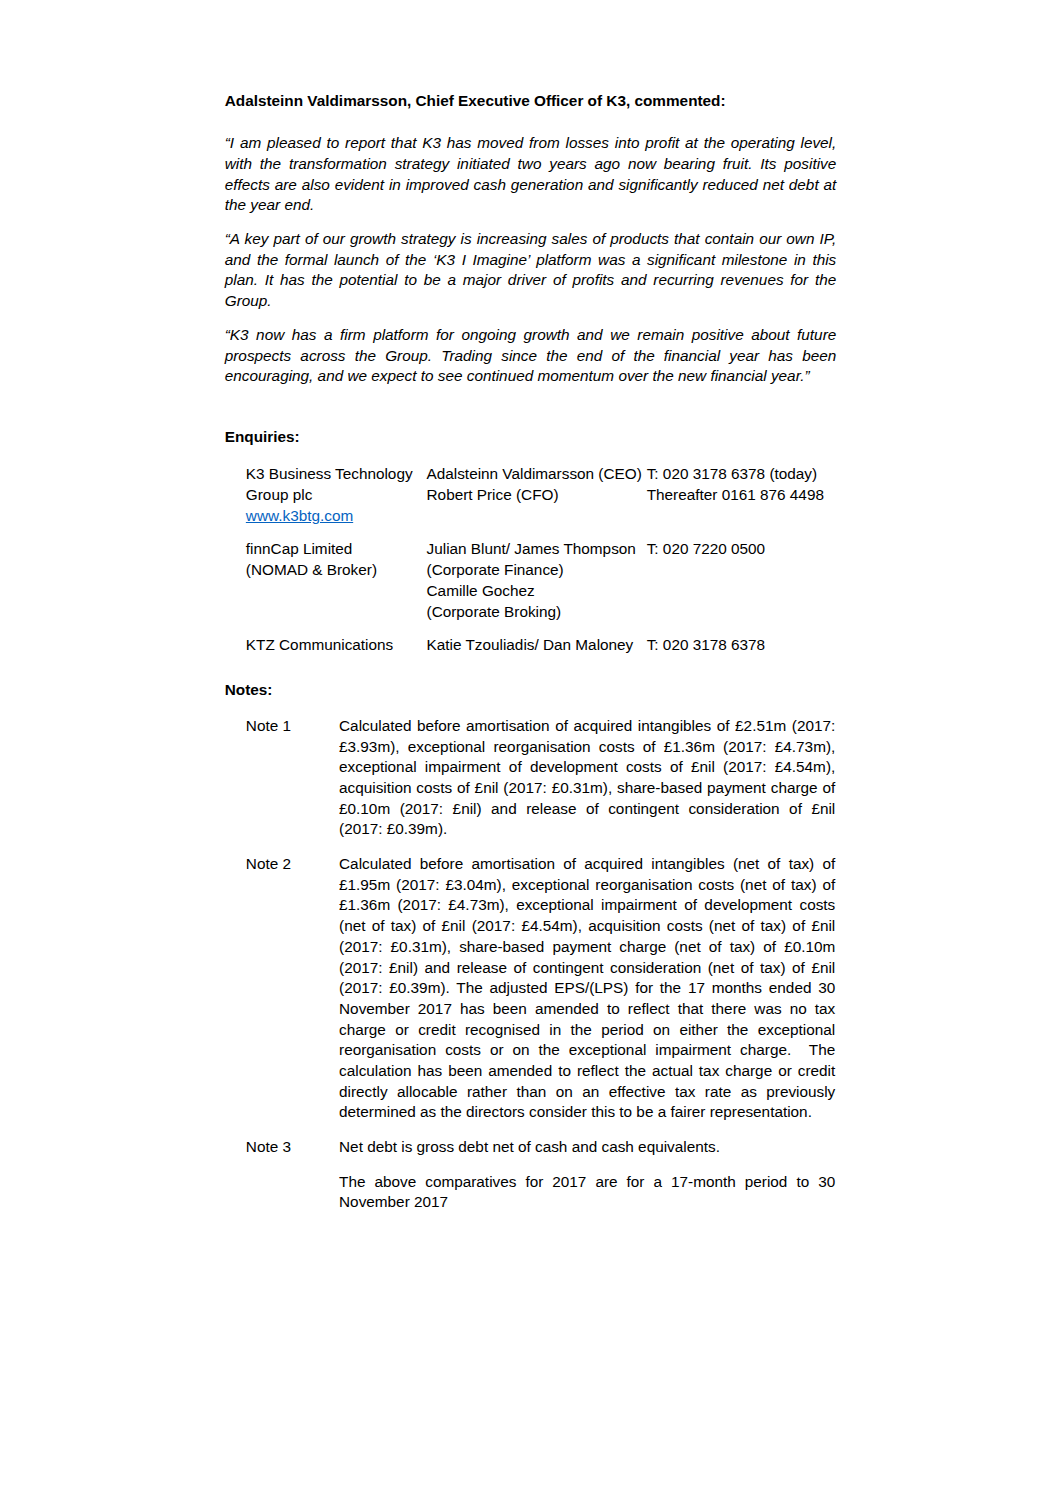Adalsteinn Valdimarsson, Chief Executive Officer of K3, commented:
“I am pleased to report that K3 has moved from losses into profit at the operating level, with the transformation strategy initiated two years ago now bearing fruit. Its positive effects are also evident in improved cash generation and significantly reduced net debt at the year end.
“A key part of our growth strategy is increasing sales of products that contain our own IP, and the formal launch of the ‘K3 I Imagine’ platform was a significant milestone in this plan. It has the potential to be a major driver of profits and recurring revenues for the Group.
“K3 now has a firm platform for ongoing growth and we remain positive about future prospects across the Group. Trading since the end of the financial year has been encouraging, and we expect to see continued momentum over the new financial year.”
Enquiries:
| K3 Business Technology Group plc www.k3btg.com | Adalsteinn Valdimarsson (CEO) Robert Price (CFO) | T: 020 3178 6378 (today) Thereafter 0161 876 4498 |
| finnCap Limited (NOMAD & Broker) | Julian Blunt/ James Thompson (Corporate Finance) Camille Gochez (Corporate Broking) | T: 020 7220 0500 |
| KTZ Communications | Katie Tzouliadis/ Dan Maloney | T: 020 3178 6378 |
Notes:
| Note 1 | Calculated before amortisation of acquired intangibles of £2.51m (2017: £3.93m), exceptional reorganisation costs of £1.36m (2017: £4.73m), exceptional impairment of development costs of £nil (2017: £4.54m), acquisition costs of £nil (2017: £0.31m), share-based payment charge of £0.10m (2017: £nil) and release of contingent consideration of £nil (2017: £0.39m). |
| Note 2 | Calculated before amortisation of acquired intangibles (net of tax) of £1.95m (2017: £3.04m), exceptional reorganisation costs (net of tax) of £1.36m (2017: £4.73m), exceptional impairment of development costs (net of tax) of £nil (2017: £4.54m), acquisition costs (net of tax) of £nil (2017: £0.31m), share-based payment charge (net of tax) of £0.10m (2017: £nil) and release of contingent consideration (net of tax) of £nil (2017: £0.39m). The adjusted EPS/(LPS) for the 17 months ended 30 November 2017 has been amended to reflect that there was no tax charge or credit recognised in the period on either the exceptional reorganisation costs or on the exceptional impairment charge. The calculation has been amended to reflect the actual tax charge or credit directly allocable rather than on an effective tax rate as previously determined as the directors consider this to be a fairer representation. |
| Note 3 | Net debt is gross debt net of cash and cash equivalents. The above comparatives for 2017 are for a 17-month period to 30 November 2017 |